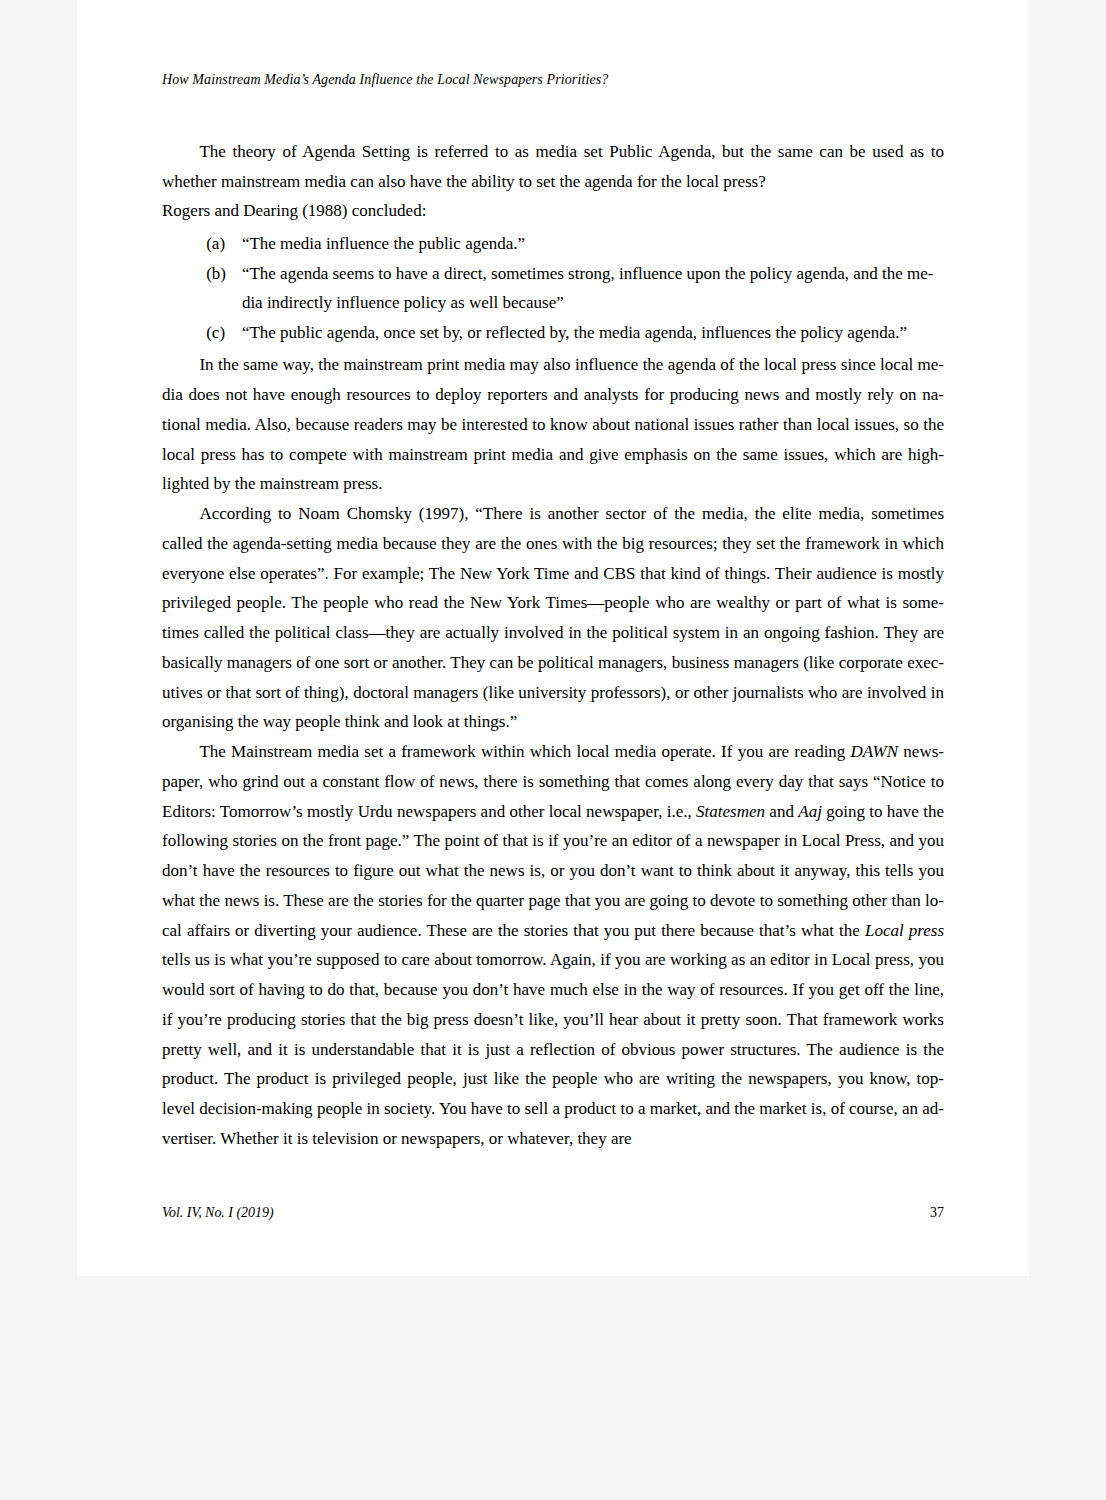How Mainstream Media’s Agenda Influence the Local Newspapers Priorities?
The theory of Agenda Setting is referred to as media set Public Agenda, but the same can be used as to whether mainstream media can also have the ability to set the agenda for the local press?
Rogers and Dearing (1988) concluded:
(a)“The media influence the public agenda.”
(b)“The agenda seems to have a direct, sometimes strong, influence upon the policy agenda, and the media indirectly influence policy as well because”
(c)“The public agenda, once set by, or reflected by, the media agenda, influences the policy agenda.”
In the same way, the mainstream print media may also influence the agenda of the local press since local media does not have enough resources to deploy reporters and analysts for producing news and mostly rely on national media. Also, because readers may be interested to know about national issues rather than local issues, so the local press has to compete with mainstream print media and give emphasis on the same issues, which are highlighted by the mainstream press.
According to Noam Chomsky (1997), “There is another sector of the media, the elite media, sometimes called the agenda-setting media because they are the ones with the big resources; they set the framework in which everyone else operates”. For example; The New York Time and CBS that kind of things. Their audience is mostly privileged people. The people who read the New York Times—people who are wealthy or part of what is sometimes called the political class—they are actually involved in the political system in an ongoing fashion. They are basically managers of one sort or another. They can be political managers, business managers (like corporate executives or that sort of thing), doctoral managers (like university professors), or other journalists who are involved in organising the way people think and look at things.”
The Mainstream media set a framework within which local media operate. If you are reading DAWN newspaper, who grind out a constant flow of news, there is something that comes along every day that says “Notice to Editors: Tomorrow’s mostly Urdu newspapers and other local newspaper, i.e., Statesmen and Aaj going to have the following stories on the front page.” The point of that is if you’re an editor of a newspaper in Local Press, and you don’t have the resources to figure out what the news is, or you don’t want to think about it anyway, this tells you what the news is. These are the stories for the quarter page that you are going to devote to something other than local affairs or diverting your audience. These are the stories that you put there because that’s what the Local press tells us is what you’re supposed to care about tomorrow. Again, if you are working as an editor in Local press, you would sort of having to do that, because you don’t have much else in the way of resources. If you get off the line, if you’re producing stories that the big press doesn’t like, you’ll hear about it pretty soon. That framework works pretty well, and it is understandable that it is just a reflection of obvious power structures. The audience is the product. The product is privileged people, just like the people who are writing the newspapers, you know, top-level decision-making people in society. You have to sell a product to a market, and the market is, of course, an advertiser. Whether it is television or newspapers, or whatever, they are
Vol. IV, No. I (2019) 37